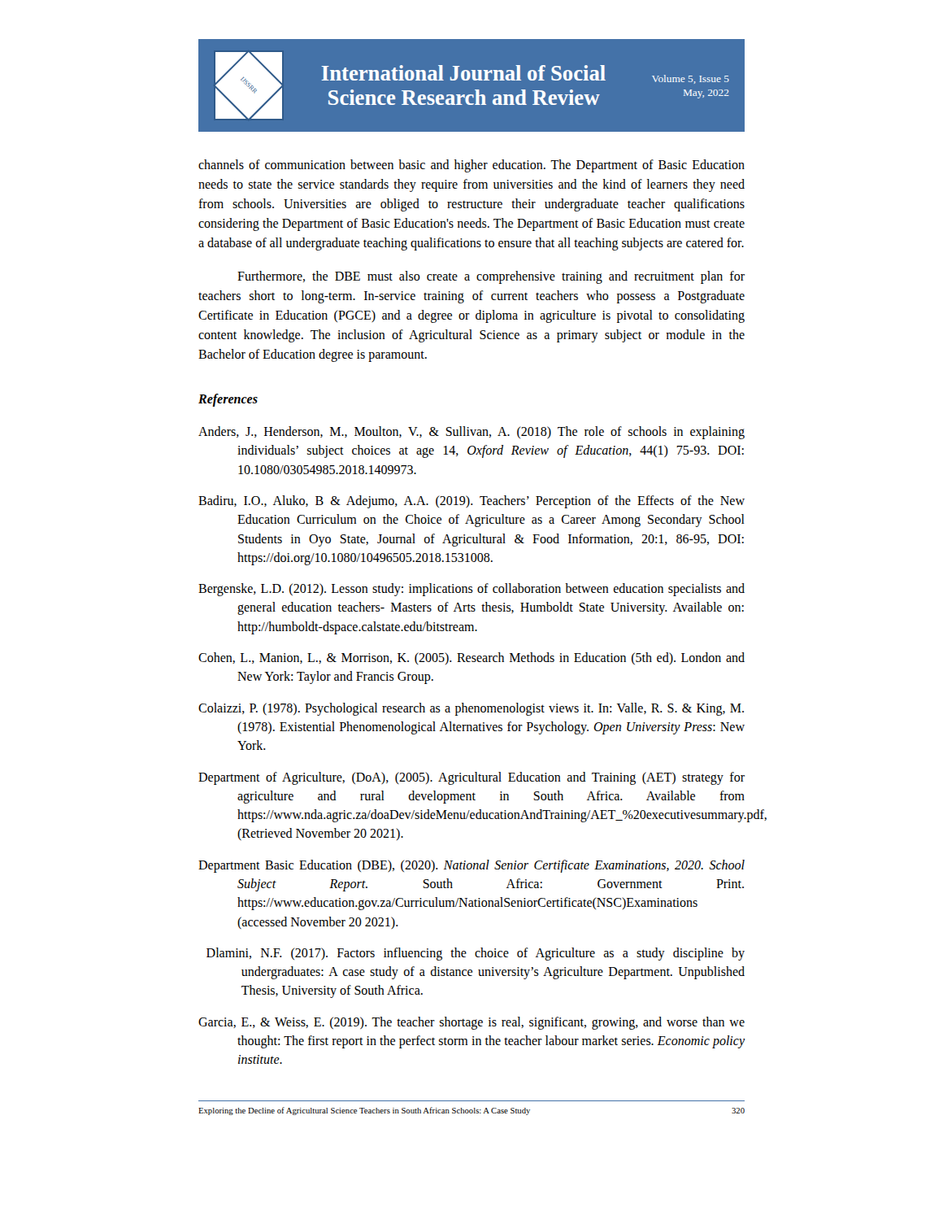IJSSRR
International Journal of Social
Science Research and Review
Volume 5, Issue 5
May, 2022
channels of communication between basic and higher education. The Department of Basic Education needs to state the service standards they require from universities and the kind of learners they need from schools. Universities are obliged to restructure their undergraduate teacher qualifications considering the Department of Basic Education's needs. The Department of Basic Education must create a database of all undergraduate teaching qualifications to ensure that all teaching subjects are catered for.
Furthermore, the DBE must also create a comprehensive training and recruitment plan for teachers short to long-term. In-service training of current teachers who possess a Postgraduate Certificate in Education (PGCE) and a degree or diploma in agriculture is pivotal to consolidating content knowledge. The inclusion of Agricultural Science as a primary subject or module in the Bachelor of Education degree is paramount.
References
Anders, J., Henderson, M., Moulton, V., & Sullivan, A. (2018) The role of schools in explaining individuals’ subject choices at age 14, Oxford Review of Education, 44(1) 75-93. DOI: 10.1080/03054985.2018.1409973.
Badiru, I.O., Aluko, B & Adejumo, A.A. (2019). Teachers’ Perception of the Effects of the New Education Curriculum on the Choice of Agriculture as a Career Among Secondary School Students in Oyo State, Journal of Agricultural & Food Information, 20:1, 86-95, DOI: https://doi.org/10.1080/10496505.2018.1531008.
Bergenske, L.D. (2012). Lesson study: implications of collaboration between education specialists and general education teachers- Masters of Arts thesis, Humboldt State University. Available on: http://humboldt-dspace.calstate.edu/bitstream.
Cohen, L., Manion, L., & Morrison, K. (2005). Research Methods in Education (5th ed). London and New York: Taylor and Francis Group.
Colaizzi, P. (1978). Psychological research as a phenomenologist views it. In: Valle, R. S. & King, M. (1978). Existential Phenomenological Alternatives for Psychology. Open University Press: New York.
Department of Agriculture, (DoA), (2005). Agricultural Education and Training (AET) strategy for agriculture and rural development in South Africa. Available from https://www.nda.agric.za/doaDev/sideMenu/educationAndTraining/AET_%20executivesummary.pdf, (Retrieved November 20 2021).
Department Basic Education (DBE), (2020). National Senior Certificate Examinations, 2020. School Subject Report. South Africa: Government Print. https://www.education.gov.za/Curriculum/NationalSeniorCertificate(NSC)Examinations (accessed November 20 2021).
Dlamini, N.F. (2017). Factors influencing the choice of Agriculture as a study discipline by undergraduates: A case study of a distance university’s Agriculture Department. Unpublished Thesis, University of South Africa.
Garcia, E., & Weiss, E. (2019). The teacher shortage is real, significant, growing, and worse than we thought: The first report in the perfect storm in the teacher labour market series. Economic policy institute.
Exploring the Decline of Agricultural Science Teachers in South African Schools: A Case Study 320